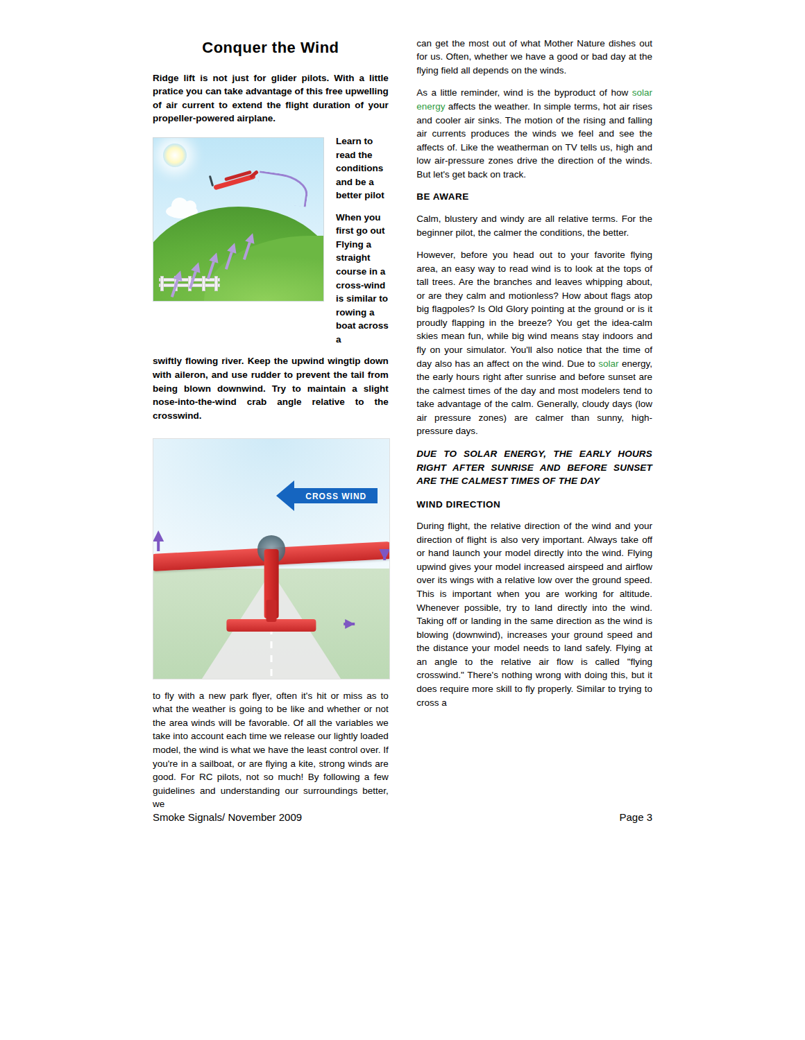Conquer the Wind
Ridge lift is not just for glider pilots. With a little pratice you can take advantage of this free upwelling of air current to extend the flight duration of your propeller-powered airplane.
Learn to read the conditions and be a better pilot
When you first go out Flying a straight course in a cross-wind is similar to rowing a boat across a
swiftly flowing river. Keep the upwind wingtip down with aileron, and use rudder to prevent the tail from being blown downwind. Try to maintain a slight nose-into-the-wind crab angle relative to the crosswind.
CROSS WIND
to fly with a new park flyer, often it's hit or miss as to what the weather is going to be like and whether or not the area winds will be favorable. Of all the variables we take into account each time we release our lightly loaded model, the wind is what we have the least control over. If you're in a sailboat, or are flying a kite, strong winds are good. For RC pilots, not so much! By following a few guidelines and understanding our surroundings better, we
can get the most out of what Mother Nature dishes out for us. Often, whether we have a good or bad day at the flying field all depends on the winds.
As a little reminder, wind is the byproduct of how solar energy affects the weather. In simple terms, hot air rises and cooler air sinks. The motion of the rising and falling air currents produces the winds we feel and see the affects of. Like the weatherman on TV tells us, high and low air-pressure zones drive the direction of the winds. But let's get back on track.
BE AWARE
Calm, blustery and windy are all relative terms. For the beginner pilot, the calmer the conditions, the better.
However, before you head out to your favorite flying area, an easy way to read wind is to look at the tops of tall trees. Are the branches and leaves whipping about, or are they calm and motionless? How about flags atop big flagpoles? Is Old Glory pointing at the ground or is it proudly flapping in the breeze? You get the idea-calm skies mean fun, while big wind means stay indoors and fly on your simulator. You'll also notice that the time of day also has an affect on the wind. Due to solar energy, the early hours right after sunrise and before sunset are the calmest times of the day and most modelers tend to take advantage of the calm. Generally, cloudy days (low air pressure zones) are calmer than sunny, high-pressure days.
DUE TO SOLAR ENERGY, THE EARLY HOURS RIGHT AFTER SUNRISE AND BEFORE SUNSET ARE THE CALMEST TIMES OF THE DAY
WIND DIRECTION
During flight, the relative direction of the wind and your direction of flight is also very important. Always take off or hand launch your model directly into the wind. Flying upwind gives your model increased airspeed and airflow over its wings with a relative low over the ground speed. This is important when you are working for altitude. Whenever possible, try to land directly into the wind. Taking off or landing in the same direction as the wind is blowing (downwind), increases your ground speed and the distance your model needs to land safely. Flying at an angle to the relative air flow is called "flying crosswind." There's nothing wrong with doing this, but it does require more skill to fly properly. Similar to trying to cross a
Smoke Signals/ November 2009
Page 3